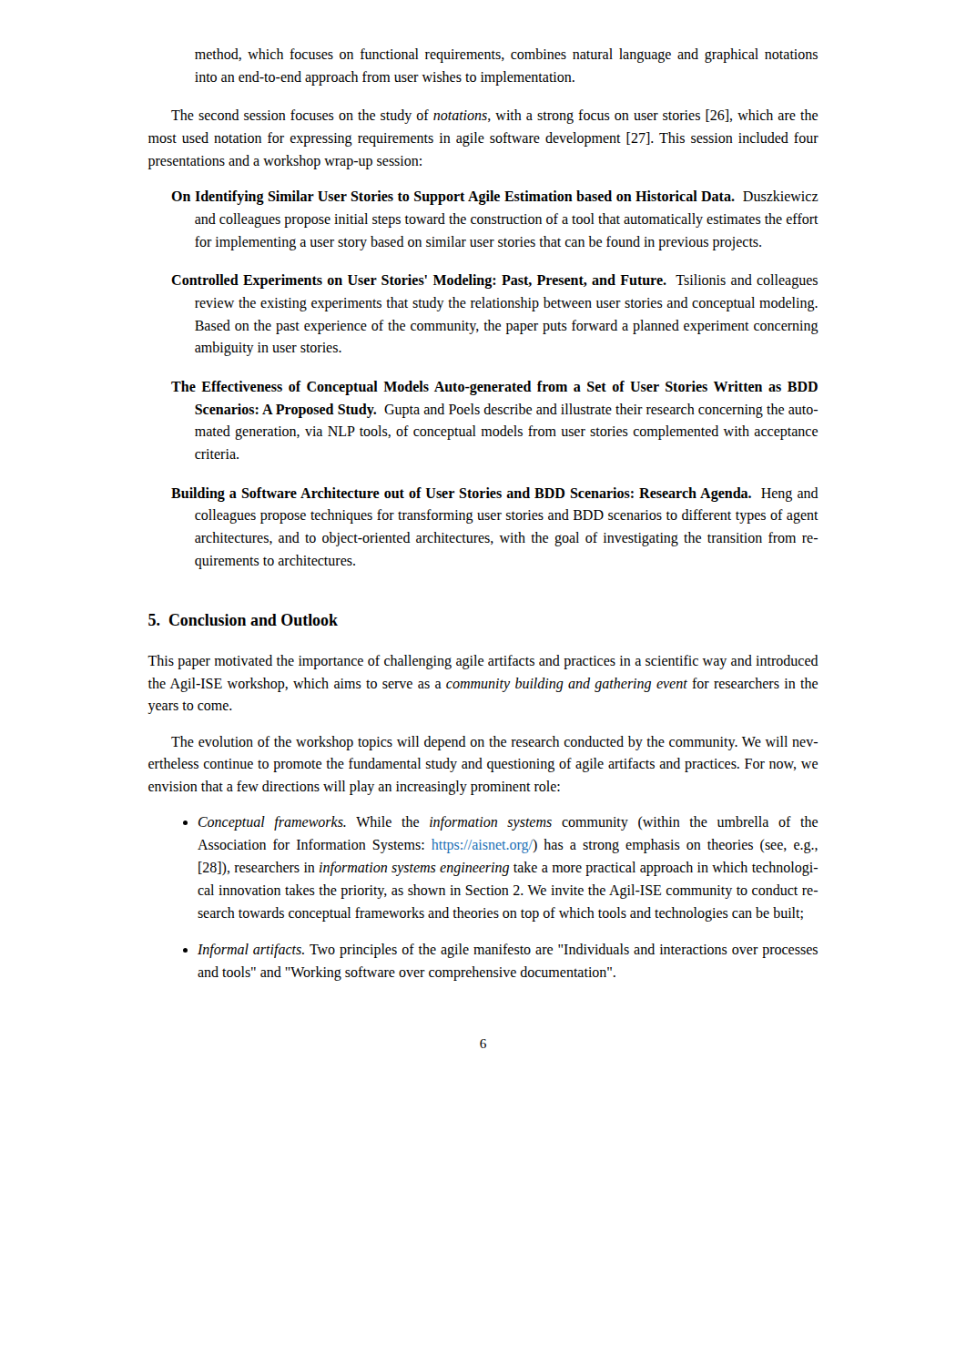method, which focuses on functional requirements, combines natural language and graphical notations into an end-to-end approach from user wishes to implementation.
The second session focuses on the study of notations, with a strong focus on user stories [26], which are the most used notation for expressing requirements in agile software development [27]. This session included four presentations and a workshop wrap-up session:
On Identifying Similar User Stories to Support Agile Estimation based on Historical Data. Duszkiewicz and colleagues propose initial steps toward the construction of a tool that automatically estimates the effort for implementing a user story based on similar user stories that can be found in previous projects.
Controlled Experiments on User Stories' Modeling: Past, Present, and Future. Tsilionis and colleagues review the existing experiments that study the relationship between user stories and conceptual modeling. Based on the past experience of the community, the paper puts forward a planned experiment concerning ambiguity in user stories.
The Effectiveness of Conceptual Models Auto-generated from a Set of User Stories Written as BDD Scenarios: A Proposed Study. Gupta and Poels describe and illustrate their research concerning the automated generation, via NLP tools, of conceptual models from user stories complemented with acceptance criteria.
Building a Software Architecture out of User Stories and BDD Scenarios: Research Agenda. Heng and colleagues propose techniques for transforming user stories and BDD scenarios to different types of agent architectures, and to object-oriented architectures, with the goal of investigating the transition from requirements to architectures.
5. Conclusion and Outlook
This paper motivated the importance of challenging agile artifacts and practices in a scientific way and introduced the Agil-ISE workshop, which aims to serve as a community building and gathering event for researchers in the years to come.
The evolution of the workshop topics will depend on the research conducted by the community. We will nevertheless continue to promote the fundamental study and questioning of agile artifacts and practices. For now, we envision that a few directions will play an increasingly prominent role:
Conceptual frameworks. While the information systems community (within the umbrella of the Association for Information Systems: https://aisnet.org/) has a strong emphasis on theories (see, e.g., [28]), researchers in information systems engineering take a more practical approach in which technological innovation takes the priority, as shown in Section 2. We invite the Agil-ISE community to conduct research towards conceptual frameworks and theories on top of which tools and technologies can be built;
Informal artifacts. Two principles of the agile manifesto are "Individuals and interactions over processes and tools" and "Working software over comprehensive documentation".
6